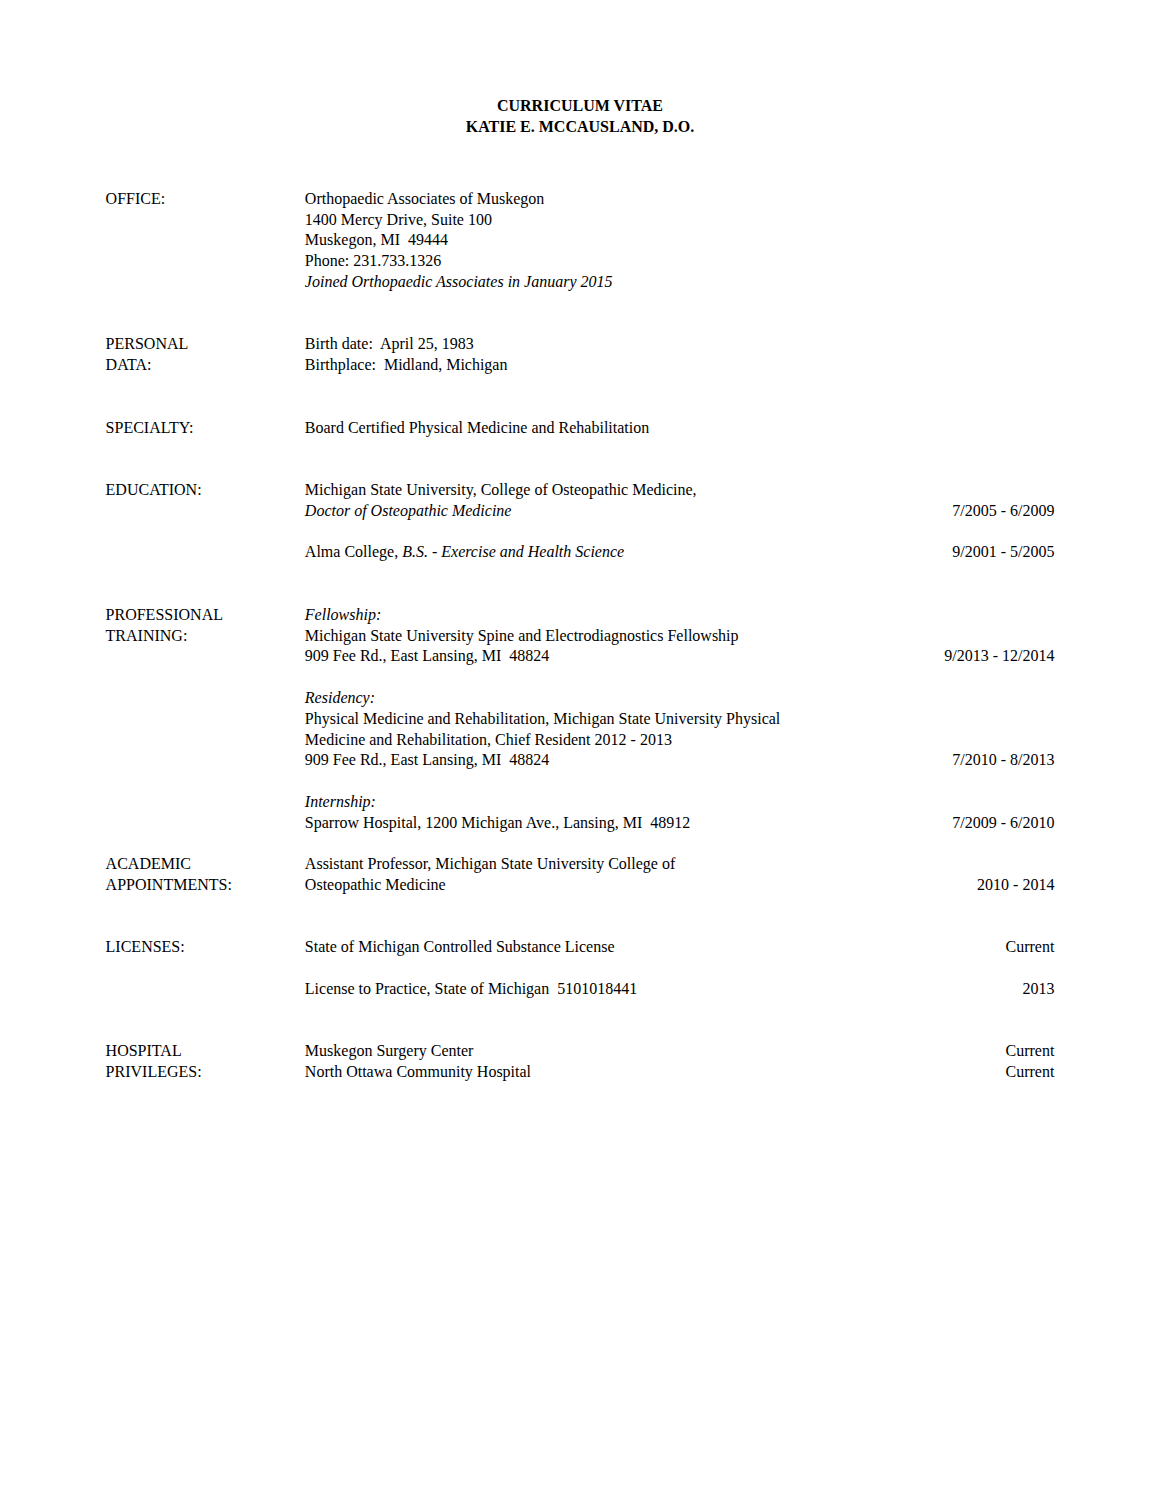CURRICULUM VITAE KATIE E. MCCAUSLAND, D.O.
| OFFICE: | Orthopaedic Associates of Muskegon | |
| | 1400 Mercy Drive, Suite 100 | |
| | Muskegon, MI 49444 | |
| | Phone: 231.733.1326 | |
| | Joined Orthopaedic Associates in January 2015 | |
| PERSONAL | Birth date: April 25, 1983 | |
| DATA: | Birthplace: Midland, Michigan | |
| SPECIALTY: | Board Certified Physical Medicine and Rehabilitation | |
| EDUCATION: | Michigan State University, College of Osteopathic Medicine, | |
| | Doctor of Osteopathic Medicine | 7/2005 - 6/2009 |
| | Alma College, B.S. - Exercise and Health Science | 9/2001 - 5/2005 |
| PROFESSIONAL | Fellowship: | |
| TRAINING: | Michigan State University Spine and Electrodiagnostics Fellowship | |
| | 909 Fee Rd., East Lansing, MI 48824 | 9/2013 - 12/2014 |
| | Residency: | |
| | Physical Medicine and Rehabilitation, Michigan State University Physical | |
| | Medicine and Rehabilitation, Chief Resident 2012 - 2013 | |
| | 909 Fee Rd., East Lansing, MI 48824 | 7/2010 - 8/2013 |
| | Internship: | |
| | Sparrow Hospital, 1200 Michigan Ave., Lansing, MI 48912 | 7/2009 - 6/2010 |
| ACADEMIC | Assistant Professor, Michigan State University College of | |
| APPOINTMENTS: | Osteopathic Medicine | 2010 - 2014 |
| LICENSES: | State of Michigan Controlled Substance License | Current |
| | License to Practice, State of Michigan 5101018441 | 2013 |
| HOSPITAL | Muskegon Surgery Center | Current |
| PRIVILEGES: | North Ottawa Community Hospital | Current |